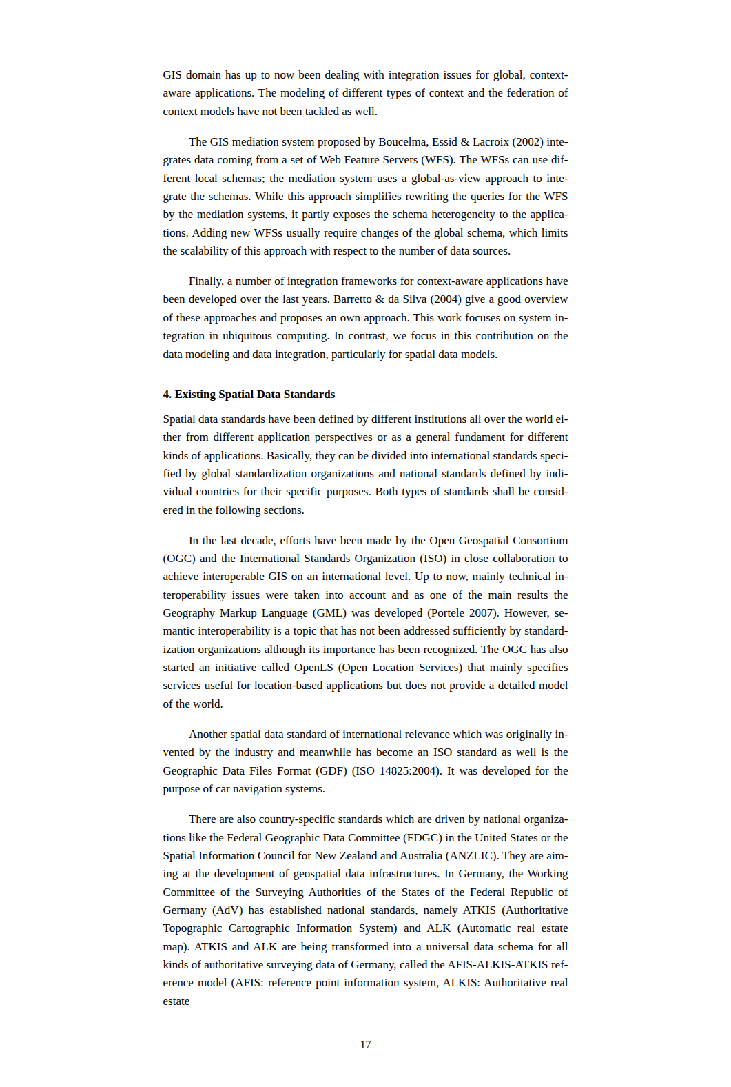GIS domain has up to now been dealing with integration issues for global, context-aware applications. The modeling of different types of context and the federation of context models have not been tackled as well.
The GIS mediation system proposed by Boucelma, Essid & Lacroix (2002) integrates data coming from a set of Web Feature Servers (WFS). The WFSs can use different local schemas; the mediation system uses a global-as-view approach to integrate the schemas. While this approach simplifies rewriting the queries for the WFS by the mediation systems, it partly exposes the schema heterogeneity to the applications. Adding new WFSs usually require changes of the global schema, which limits the scalability of this approach with respect to the number of data sources.
Finally, a number of integration frameworks for context-aware applications have been developed over the last years. Barretto & da Silva (2004) give a good overview of these approaches and proposes an own approach. This work focuses on system integration in ubiquitous computing. In contrast, we focus in this contribution on the data modeling and data integration, particularly for spatial data models.
4. Existing Spatial Data Standards
Spatial data standards have been defined by different institutions all over the world either from different application perspectives or as a general fundament for different kinds of applications. Basically, they can be divided into international standards specified by global standardization organizations and national standards defined by individual countries for their specific purposes. Both types of standards shall be considered in the following sections.
In the last decade, efforts have been made by the Open Geospatial Consortium (OGC) and the International Standards Organization (ISO) in close collaboration to achieve interoperable GIS on an international level. Up to now, mainly technical interoperability issues were taken into account and as one of the main results the Geography Markup Language (GML) was developed (Portele 2007). However, semantic interoperability is a topic that has not been addressed sufficiently by standardization organizations although its importance has been recognized. The OGC has also started an initiative called OpenLS (Open Location Services) that mainly specifies services useful for location-based applications but does not provide a detailed model of the world.
Another spatial data standard of international relevance which was originally invented by the industry and meanwhile has become an ISO standard as well is the Geographic Data Files Format (GDF) (ISO 14825:2004). It was developed for the purpose of car navigation systems.
There are also country-specific standards which are driven by national organizations like the Federal Geographic Data Committee (FDGC) in the United States or the Spatial Information Council for New Zealand and Australia (ANZLIC). They are aiming at the development of geospatial data infrastructures. In Germany, the Working Committee of the Surveying Authorities of the States of the Federal Republic of Germany (AdV) has established national standards, namely ATKIS (Authoritative Topographic Cartographic Information System) and ALK (Automatic real estate map). ATKIS and ALK are being transformed into a universal data schema for all kinds of authoritative surveying data of Germany, called the AFIS-ALKIS-ATKIS reference model (AFIS: reference point information system, ALKIS: Authoritative real estate
17